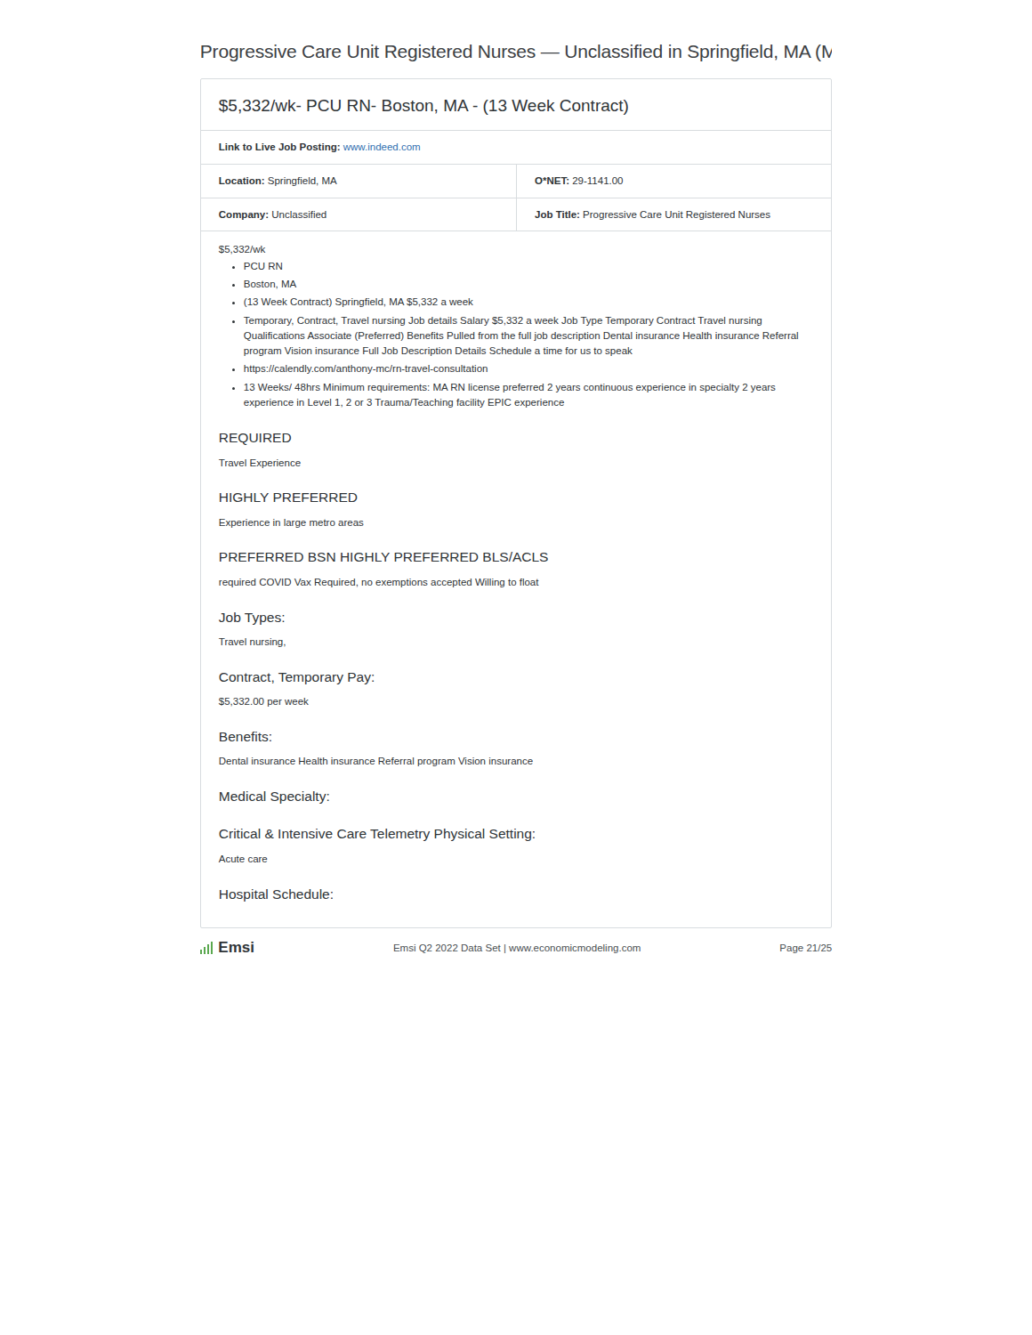Progressive Care Unit Registered Nurses — Unclassified in Springfield, MA (May 202…
$5,332/wk- PCU RN- Boston, MA - (13 Week Contract)
Link to Live Job Posting: www.indeed.com
Location: Springfield, MA
O*NET: 29-1141.00
Company: Unclassified
Job Title: Progressive Care Unit Registered Nurses
$5,332/wk
PCU RN
Boston, MA
(13 Week Contract) Springfield, MA $5,332 a week
Temporary, Contract, Travel nursing Job details Salary $5,332 a week Job Type Temporary Contract Travel nursing Qualifications Associate (Preferred) Benefits Pulled from the full job description Dental insurance Health insurance Referral program Vision insurance Full Job Description Details Schedule a time for us to speak
https://calendly.com/anthony-mc/rn-travel-consultation
13 Weeks/ 48hrs Minimum requirements: MA RN license preferred 2 years continuous experience in specialty 2 years experience in Level 1, 2 or 3 Trauma/Teaching facility EPIC experience
REQUIRED
Travel Experience
HIGHLY PREFERRED
Experience in large metro areas
PREFERRED BSN HIGHLY PREFERRED BLS/ACLS
required COVID Vax Required, no exemptions accepted Willing to float
Job Types:
Travel nursing,
Contract, Temporary Pay:
$5,332.00 per week
Benefits:
Dental insurance Health insurance Referral program Vision insurance
Medical Specialty:
Critical & Intensive Care Telemetry Physical Setting:
Acute care
Hospital Schedule:
Emsi
Emsi Q2 2022 Data Set | www.economicmodeling.com
Page 21/25